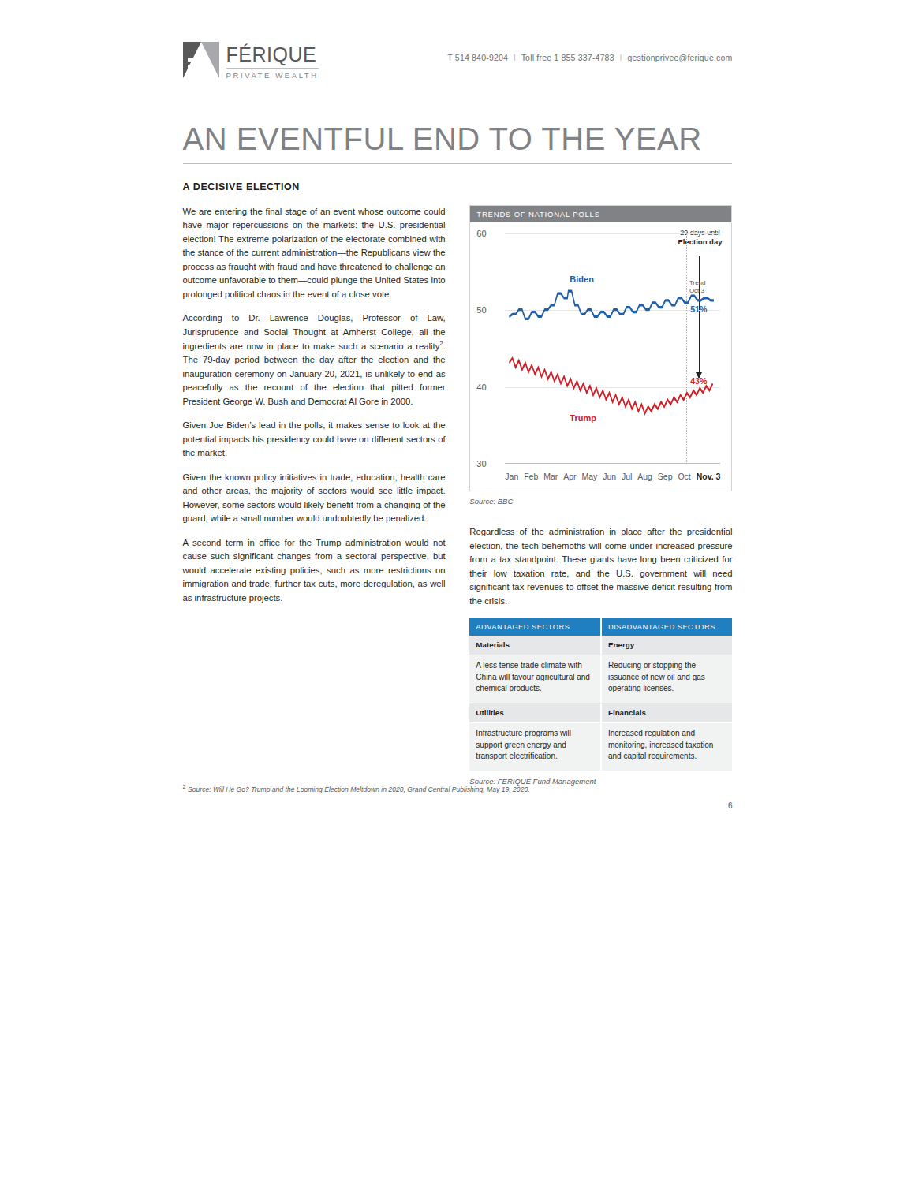FÉRIQUE
PRIVATE WEALTH
T 514 840-9204 l Toll free 1 855 337-4783 l gestionprivee@ferique.com
AN EVENTFUL END TO THE YEAR
A DECISIVE ELECTION
We are entering the final stage of an event whose outcome could have major repercussions on the markets: the U.S. presidential election! The extreme polarization of the electorate combined with the stance of the current administration—the Republicans view the process as fraught with fraud and have threatened to challenge an outcome unfavorable to them—could plunge the United States into prolonged political chaos in the event of a close vote.
According to Dr. Lawrence Douglas, Professor of Law, Jurisprudence and Social Thought at Amherst College, all the ingredients are now in place to make such a scenario a reality2. The 79-day period between the day after the election and the inauguration ceremony on January 20, 2021, is unlikely to end as peacefully as the recount of the election that pitted former President George W. Bush and Democrat Al Gore in 2000.
Given Joe Biden’s lead in the polls, it makes sense to look at the potential impacts his presidency could have on different sectors of the market.
Given the known policy initiatives in trade, education, health care and other areas, the majority of sectors would see little impact. However, some sectors would likely benefit from a changing of the guard, while a small number would undoubtedly be penalized.
A second term in office for the Trump administration would not cause such significant changes from a sectoral perspective, but would accelerate existing policies, such as more restrictions on immigration and trade, further tax cuts, more deregulation, as well as infrastructure projects.
TRENDS OF NATIONAL POLLS
29 days until
Election day
60
50
40
30
Biden
Trump
Trend
Oct 3
51%
43%
Jan Feb Mar Apr May Jun Jul Aug Sep Oct Nov. 3
Source: BBC
Regardless of the administration in place after the presidential election, the tech behemoths will come under increased pressure from a tax standpoint. These giants have long been criticized for their low taxation rate, and the U.S. government will need significant tax revenues to offset the massive deficit resulting from the crisis.
| ADVANTAGED SECTORS | DISADVANTAGED SECTORS |
| --- | --- |
| Materials | Energy |
| A less tense trade climate with China will favour agricultural and chemical products. | Reducing or stopping the issuance of new oil and gas operating licenses. |
| Utilities | Financials |
| Infrastructure programs will support green energy and transport electrification. | Increased regulation and monitoring, increased taxation and capital requirements. |
Source: FÉRIQUE Fund Management
2 Source: Will He Go? Trump and the Looming Election Meltdown in 2020, Grand Central Publishing, May 19, 2020.
6